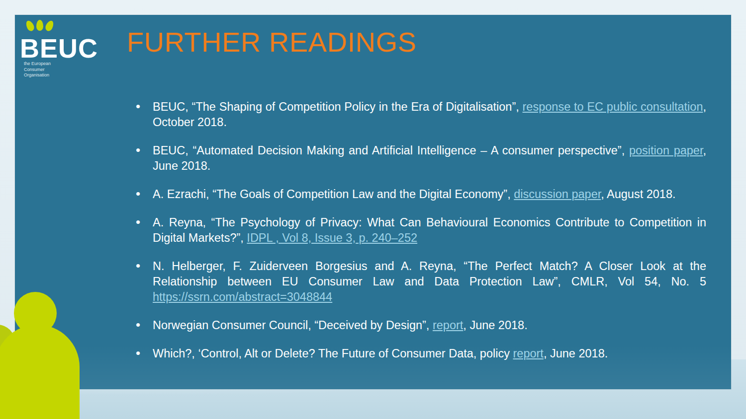BEUC the European Consumer Organisation
FURTHER READINGS
BEUC, “The Shaping of Competition Policy in the Era of Digitalisation”, response to EC public consultation, October 2018.
BEUC, “Automated Decision Making and Artificial Intelligence – A consumer perspective”, position paper, June 2018.
A. Ezrachi, “The Goals of Competition Law and the Digital Economy”, discussion paper, August 2018.
A. Reyna, “The Psychology of Privacy: What Can Behavioural Economics Contribute to Competition in Digital Markets?”, IDPL , Vol 8, Issue 3, p. 240–252
N. Helberger, F. Zuiderveen Borgesius and A. Reyna, “The Perfect Match? A Closer Look at the Relationship between EU Consumer Law and Data Protection Law”, CMLR, Vol 54, No. 5 https://ssrn.com/abstract=3048844
Norwegian Consumer Council, “Deceived by Design”, report, June 2018.
Which?, ‘Control, Alt or Delete? The Future of Consumer Data, policy report, June 2018.